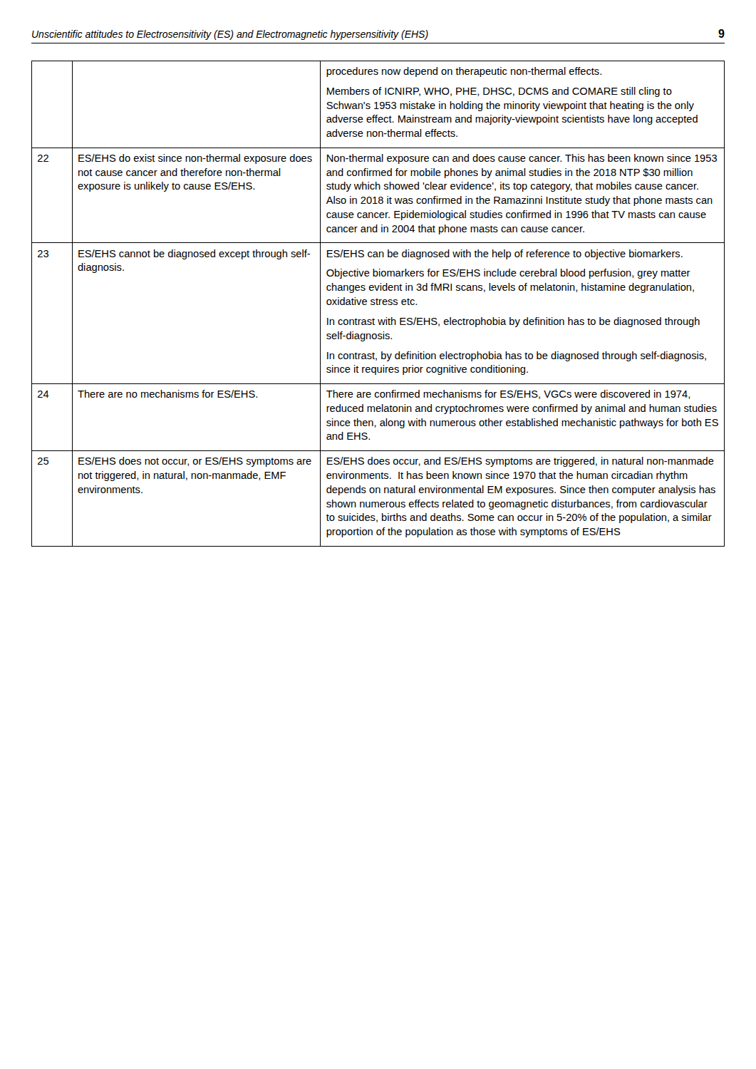Unscientific attitudes to Electrosensitivity (ES) and Electromagnetic hypersensitivity (EHS)
9
| | | procedures now depend on therapeutic non-thermal effects. Members of ICNIRP, WHO, PHE, DHSC, DCMS and COMARE still cling to Schwan's 1953 mistake in holding the minority viewpoint that heating is the only adverse effect. Mainstream and majority-viewpoint scientists have long accepted adverse non-thermal effects. |
| 22 | ES/EHS do exist since non-thermal exposure does not cause cancer and therefore non-thermal exposure is unlikely to cause ES/EHS. | Non-thermal exposure can and does cause cancer. This has been known since 1953 and confirmed for mobile phones by animal studies in the 2018 NTP $30 million study which showed 'clear evidence', its top category, that mobiles cause cancer. Also in 2018 it was confirmed in the Ramazinni Institute study that phone masts can cause cancer. Epidemiological studies confirmed in 1996 that TV masts can cause cancer and in 2004 that phone masts can cause cancer. |
| 23 | ES/EHS cannot be diagnosed except through self-diagnosis. | ES/EHS can be diagnosed with the help of reference to objective biomarkers. Objective biomarkers for ES/EHS include cerebral blood perfusion, grey matter changes evident in 3d fMRI scans, levels of melatonin, histamine degranulation, oxidative stress etc. In contrast with ES/EHS, electrophobia by definition has to be diagnosed through self-diagnosis. In contrast, by definition electrophobia has to be diagnosed through self-diagnosis, since it requires prior cognitive conditioning. |
| 24 | There are no mechanisms for ES/EHS. | There are confirmed mechanisms for ES/EHS, VGCs were discovered in 1974, reduced melatonin and cryptochromes were confirmed by animal and human studies since then, along with numerous other established mechanistic pathways for both ES and EHS. |
| 25 | ES/EHS does not occur, or ES/EHS symptoms are not triggered, in natural, non-manmade, EMF environments. | ES/EHS does occur, and ES/EHS symptoms are triggered, in natural non-manmade environments. It has been known since 1970 that the human circadian rhythm depends on natural environmental EM exposures. Since then computer analysis has shown numerous effects related to geomagnetic disturbances, from cardiovascular to suicides, births and deaths. Some can occur in 5-20% of the population, a similar proportion of the population as those with symptoms of ES/EHS |